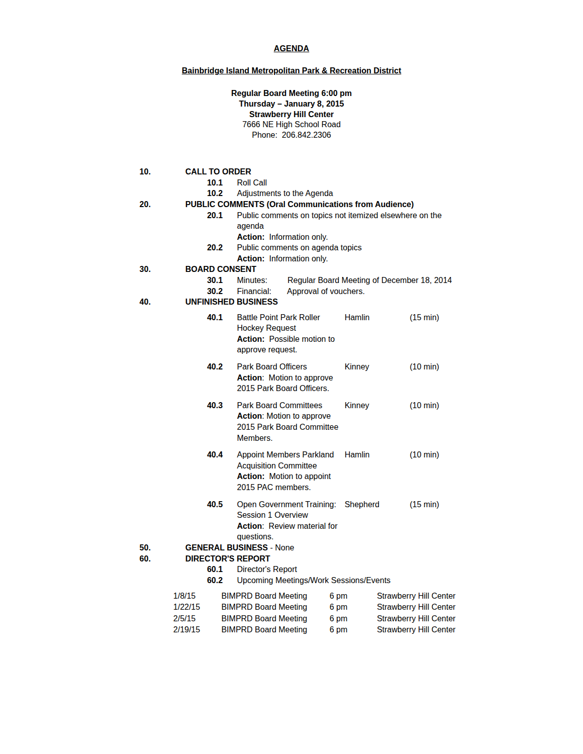AGENDA
Bainbridge Island Metropolitan Park & Recreation District
Regular Board Meeting 6:00 pm
Thursday – January 8, 2015
Strawberry Hill Center
7666 NE High School Road
Phone: 206.842.2306
| 10. | CALL TO ORDER |
| | / 10.1 / Roll Call / / 10.2 / Adjustments to the Agenda / |
| 20. | PUBLIC COMMENTS (Oral Communications from Audience) |
| | / 20.1 / Public comments on topics not itemized elsewhere on the agenda Action: Information only. / / 20.2 / Public comments on agenda topics Action: Information only. / |
| 30. | BOARD CONSENT |
| | / 30.1 / Minutes: Regular Board Meeting of December 18, 2014 / / 30.2 / Financial: Approval of vouchers. / |
| 40. | UNFINISHED BUSINESS |
| | / 40.1 / Battle Point Park Roller Hockey Request Action: Possible motion to approve request. / Hamlin / (15 min) / / 40.2 / Park Board Officers Action : Motion to approve 2015 Park Board Officers. / Kinney / (10 min) / / 40.3 / Park Board Committees Action : Motion to approve 2015 Park Board Committee Members. / Kinney / (10 min) / / 40.4 / Appoint Members Parkland Acquisition Committee Action: Motion to appoint 2015 PAC members. / Hamlin / (10 min) / / 40.5 / Open Government Training: Session 1 Overview Action : Review material for questions. / Shepherd / (15 min) / |
| 50. | GENERAL BUSINESS - None |
| 60. | DIRECTOR'S REPORT |
| | / 60.1 / Director's Report / / 60.2 / Upcoming Meetings/Work Sessions/Events / |
| 1/8/15 | BIMPRD Board Meeting | 6 pm | Strawberry Hill Center |
| 1/22/15 | BIMPRD Board Meeting | 6 pm | Strawberry Hill Center |
| 2/5/15 | BIMPRD Board Meeting | 6 pm | Strawberry Hill Center |
| 2/19/15 | BIMPRD Board Meeting | 6 pm | Strawberry Hill Center |